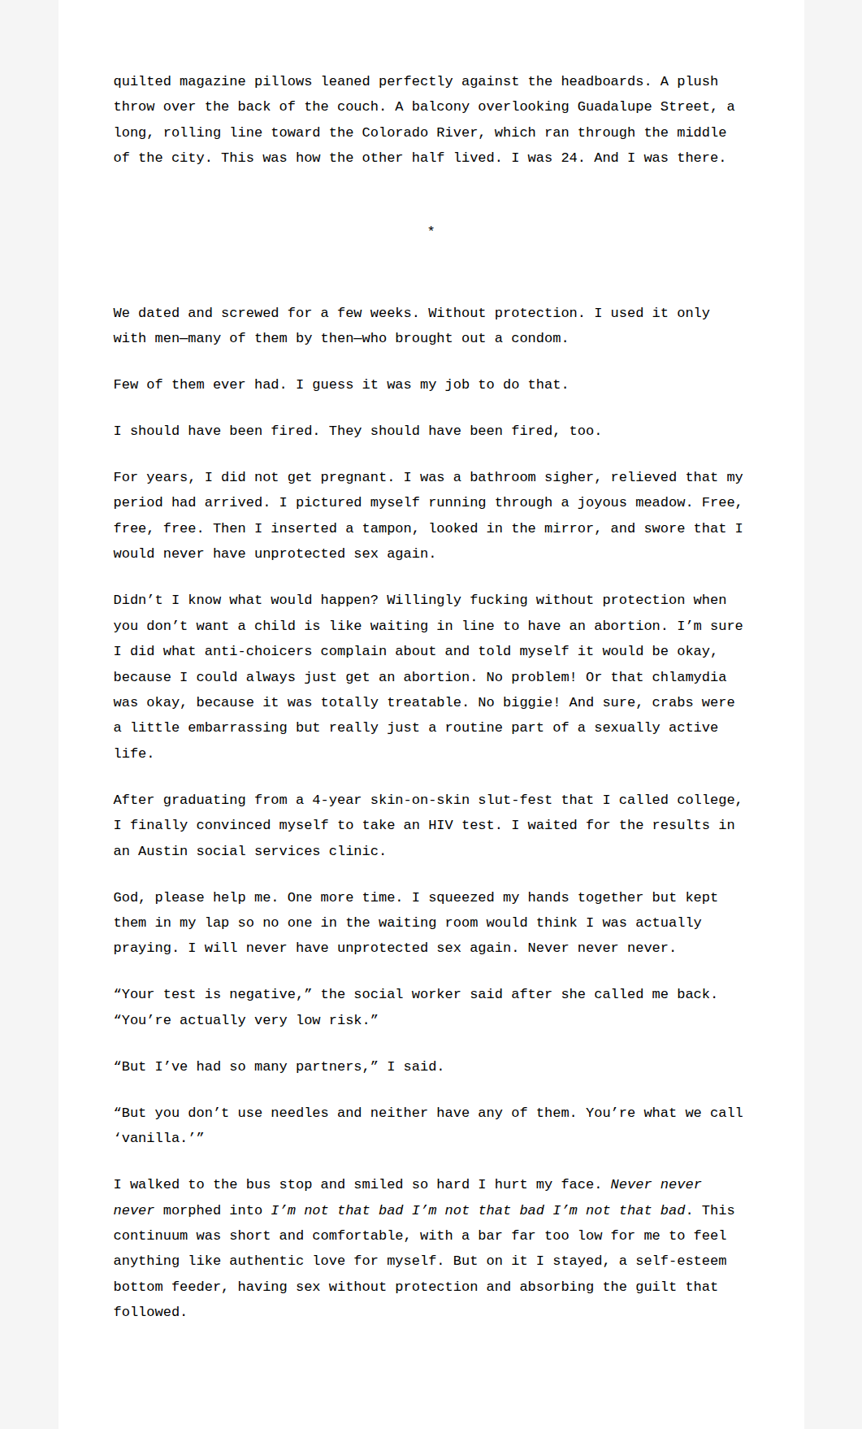quilted magazine pillows leaned perfectly against the headboards. A plush throw over the back of the couch. A balcony overlooking Guadalupe Street, a long, rolling line toward the Colorado River, which ran through the middle of the city. This was how the other half lived. I was 24. And I was there.
*
We dated and screwed for a few weeks. Without protection. I used it only with men—many of them by then—who brought out a condom.
Few of them ever had. I guess it was my job to do that.
I should have been fired. They should have been fired, too.
For years, I did not get pregnant. I was a bathroom sigher, relieved that my period had arrived. I pictured myself running through a joyous meadow. Free, free, free. Then I inserted a tampon, looked in the mirror, and swore that I would never have unprotected sex again.
Didn’t I know what would happen? Willingly fucking without protection when you don’t want a child is like waiting in line to have an abortion. I’m sure I did what anti-choicers complain about and told myself it would be okay, because I could always just get an abortion. No problem! Or that chlamydia was okay, because it was totally treatable. No biggie! And sure, crabs were a little embarrassing but really just a routine part of a sexually active life.
After graduating from a 4-year skin-on-skin slut-fest that I called college, I finally convinced myself to take an HIV test. I waited for the results in an Austin social services clinic.
God, please help me. One more time. I squeezed my hands together but kept them in my lap so no one in the waiting room would think I was actually praying. I will never have unprotected sex again. Never never never.
“Your test is negative,” the social worker said after she called me back. “You’re actually very low risk.”
“But I’ve had so many partners,” I said.
“But you don’t use needles and neither have any of them. You’re what we call ‘vanilla.’”
I walked to the bus stop and smiled so hard I hurt my face. Never never never morphed into I’m not that bad I’m not that bad I’m not that bad. This continuum was short and comfortable, with a bar far too low for me to feel anything like authentic love for myself. But on it I stayed, a self-esteem bottom feeder, having sex without protection and absorbing the guilt that followed.